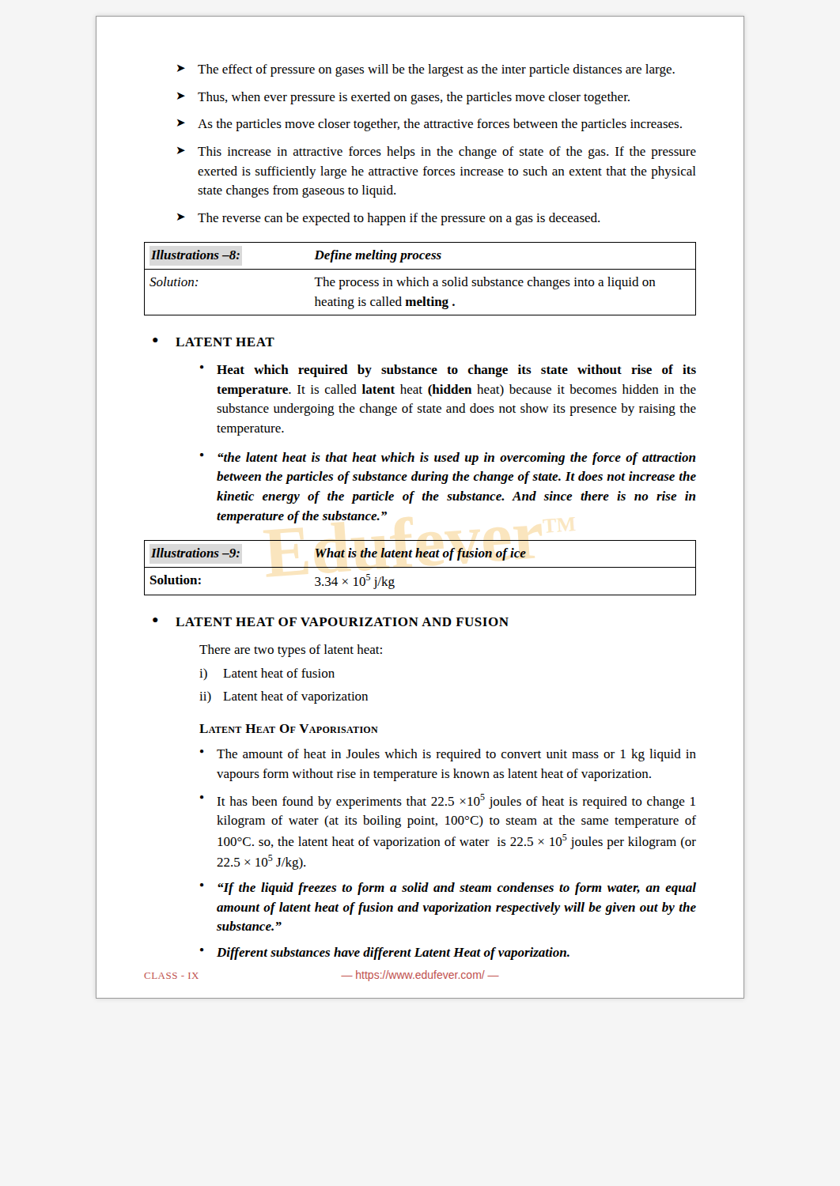EdufeverTM
The effect of pressure on gases will be the largest as the inter particle distances are large.
Thus, when ever pressure is exerted on gases, the particles move closer together.
As the particles move closer together, the attractive forces between the particles increases.
This increase in attractive forces helps in the change of state of the gas. If the pressure exerted is sufficiently large he attractive forces increase to such an extent that the physical state changes from gaseous to liquid.
The reverse can be expected to happen if the pressure on a gas is deceased.
| Illustrations –8: | Define melting process |
| Solution: | The process in which a solid substance changes into a liquid on heating is called melting . |
LATENT HEAT
Heat which required by substance to change its state without rise of its temperature. It is called latent heat (hidden heat) because it becomes hidden in the substance undergoing the change of state and does not show its presence by raising the temperature.
“the latent heat is that heat which is used up in overcoming the force of attraction between the particles of substance during the change of state. It does not increase the kinetic energy of the particle of the substance. And since there is no rise in temperature of the substance.”
| Illustrations –9: | What is the latent heat of fusion of ice |
| Solution: | 3.34 × 10 5 j/kg |
LATENT HEAT OF VAPOURIZATION AND FUSION
There are two types of latent heat:
Latent heat of fusion
Latent heat of vaporization
Latent Heat Of Vaporisation
The amount of heat in Joules which is required to convert unit mass or 1 kg liquid in vapours form without rise in temperature is known as latent heat of vaporization.
It has been found by experiments that 22.5 ×105 joules of heat is required to change 1 kilogram of water (at its boiling point, 100°C) to steam at the same temperature of 100°C. so, the latent heat of vaporization of water is 22.5 × 105 joules per kilogram (or 22.5 × 105 J/kg).
“If the liquid freezes to form a solid and steam condenses to form water, an equal amount of latent heat of fusion and vaporization respectively will be given out by the substance.”
Different substances have different Latent Heat of vaporization.
CLASS - IX https://www.edufever.com/